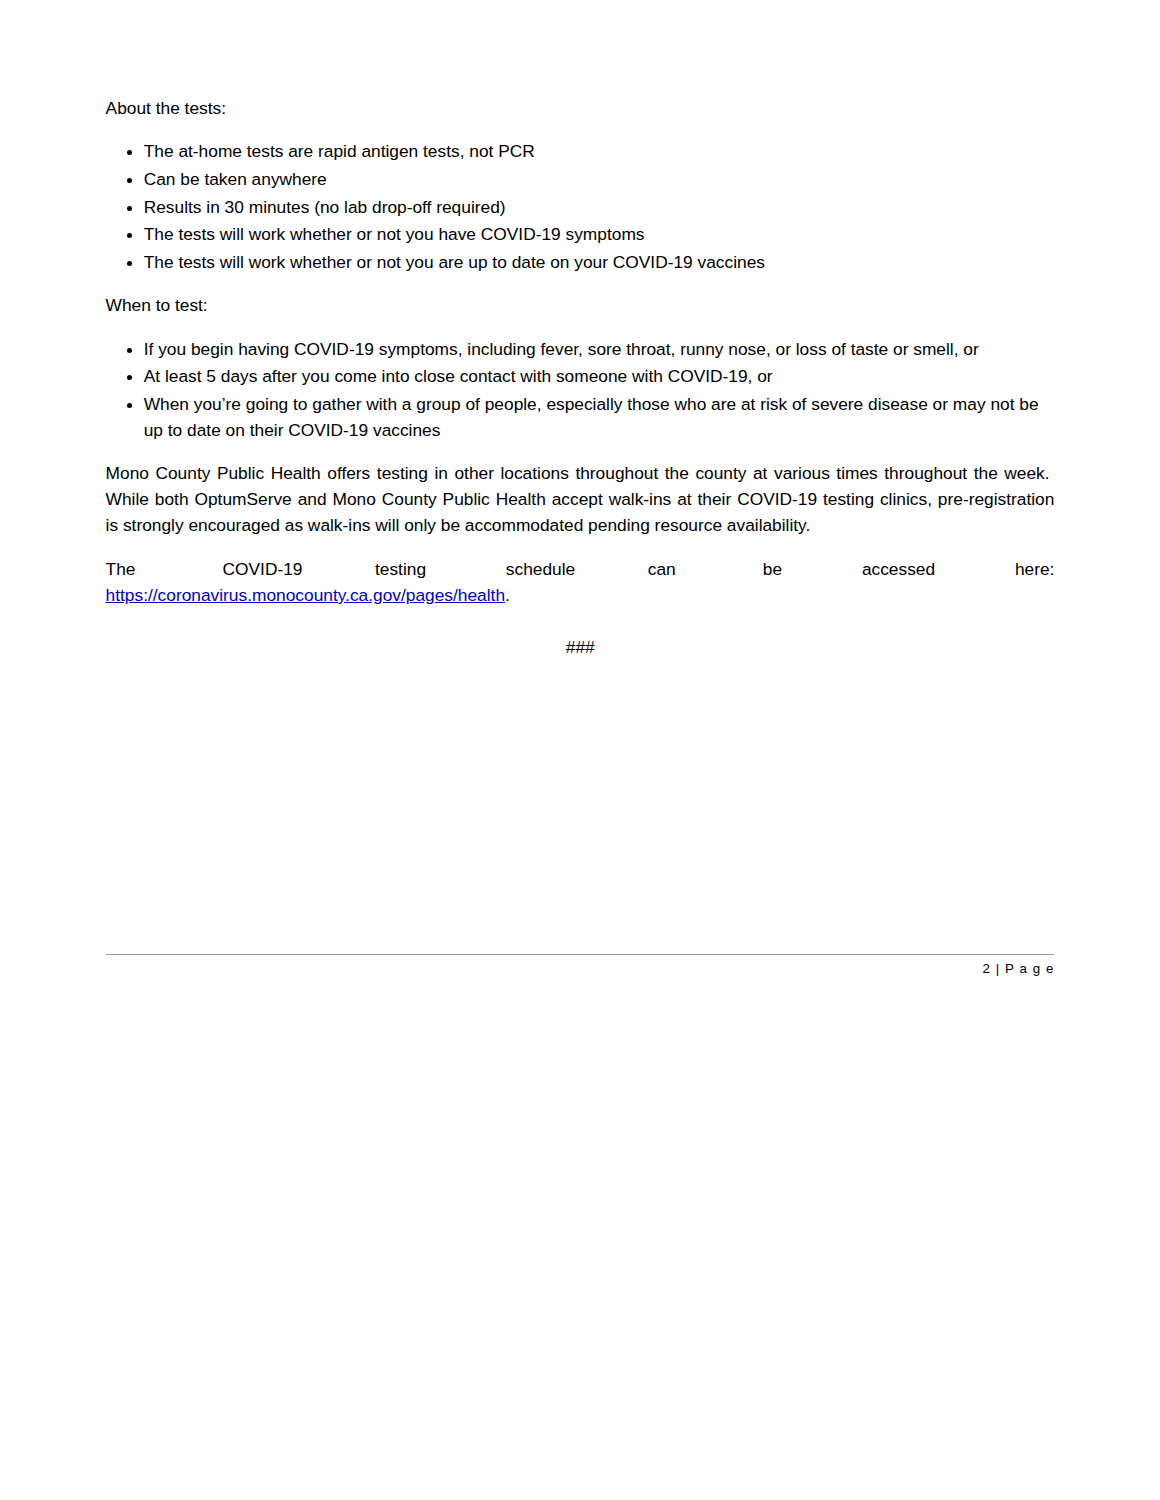About the tests:
The at-home tests are rapid antigen tests, not PCR
Can be taken anywhere
Results in 30 minutes (no lab drop-off required)
The tests will work whether or not you have COVID-19 symptoms
The tests will work whether or not you are up to date on your COVID-19 vaccines
When to test:
If you begin having COVID-19 symptoms, including fever, sore throat, runny nose, or loss of taste or smell, or
At least 5 days after you come into close contact with someone with COVID-19, or
When you’re going to gather with a group of people, especially those who are at risk of severe disease or may not be up to date on their COVID-19 vaccines
Mono County Public Health offers testing in other locations throughout the county at various times throughout the week. While both OptumServe and Mono County Public Health accept walk-ins at their COVID-19 testing clinics, pre-registration is strongly encouraged as walk-ins will only be accommodated pending resource availability.
The COVID-19 testing schedule can be accessed here:
https://coronavirus.monocounty.ca.gov/pages/health.
###
2 | P a g e